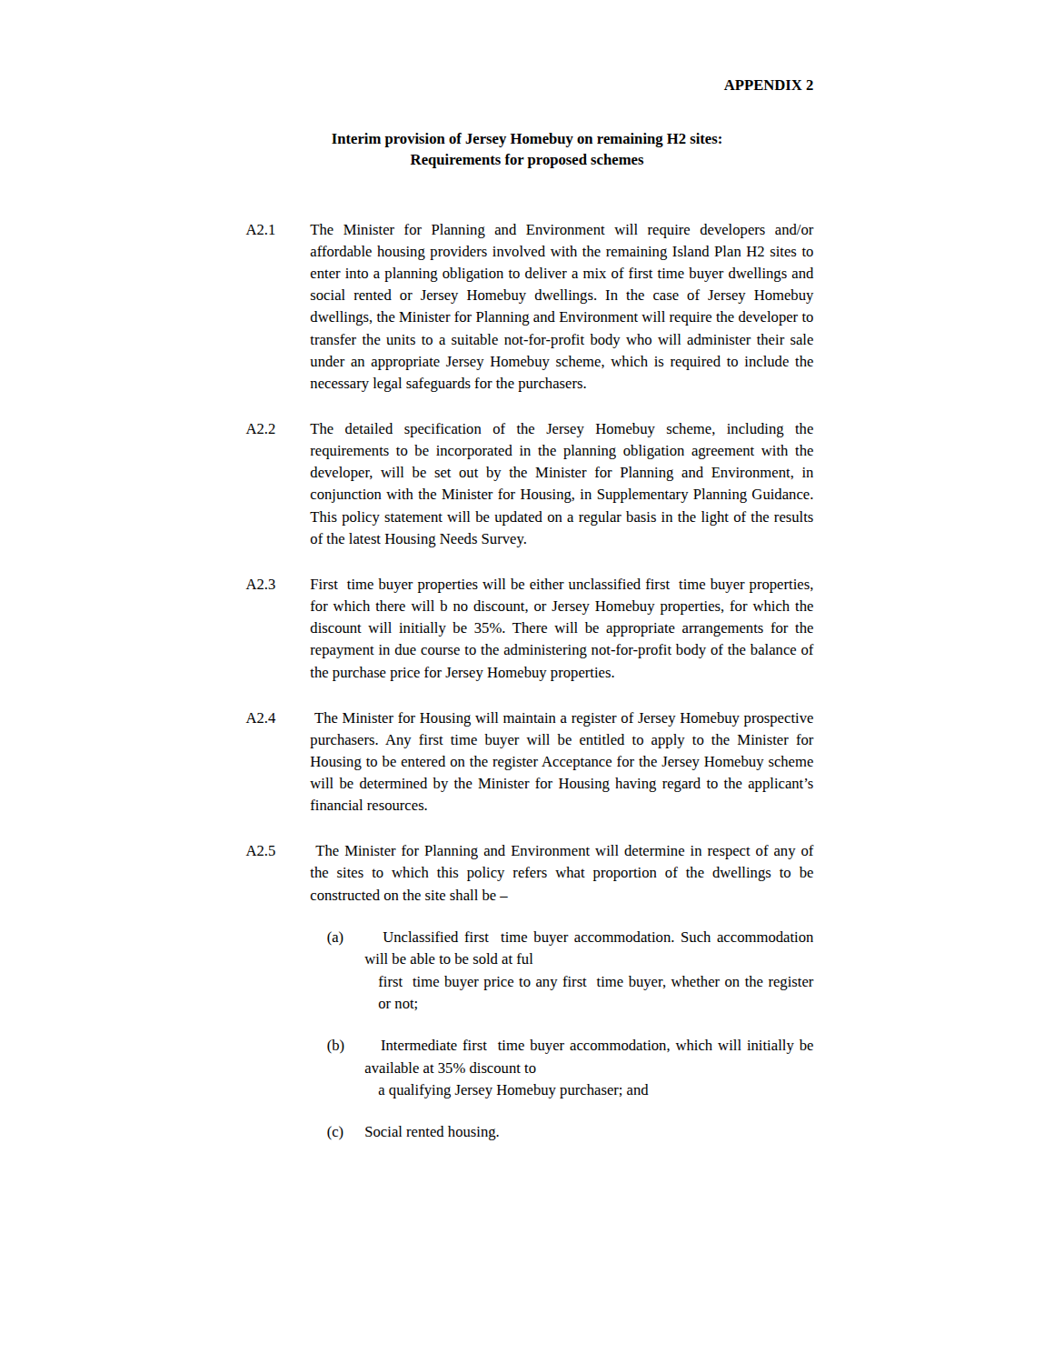APPENDIX 2
Interim provision of Jersey Homebuy on remaining H2 sites: Requirements for proposed schemes
A2.1
The Minister for Planning and Environment will require developers and/or affordable housing providers involved with the remaining Island Plan H2 sites to enter into a planning obligation to deliver a mix of first time buyer dwellings and social rented or Jersey Homebuy dwellings. In the case of Jersey Homebuy dwellings, the Minister for Planning and Environment will require the developer to transfer the units to a suitable not-for-profit body who will administer their sale under an appropriate Jersey Homebuy scheme, which is required to include the necessary legal safeguards for the purchasers.
A2.2
The detailed specification of the Jersey Homebuy scheme, including the requirements to be incorporated in the planning obligation agreement with the developer, will be set out by the Minister for Planning and Environment, in conjunction with the Minister for Housing, in Supplementary Planning Guidance. This policy statement will be updated on a regular basis in the light of the results of the latest Housing Needs Survey.
A2.3
First time buyer properties will be either unclassified first time buyer properties, for which there will b no discount, or Jersey Homebuy properties, for which the discount will initially be 35%. There will be appropriate arrangements for the repayment in due course to the administering not-for-profit body of the balance of the purchase price for Jersey Homebuy properties.
A2.4
The Minister for Housing will maintain a register of Jersey Homebuy prospective purchasers. Any first time buyer will be entitled to apply to the Minister for Housing to be entered on the register Acceptance for the Jersey Homebuy scheme will be determined by the Minister for Housing having regard to the applicant’s financial resources.
A2.5
The Minister for Planning and Environment will determine in respect of any of the sites to which this policy refers what proportion of the dwellings to be constructed on the site shall be –
(a)
Unclassified first time buyer accommodation. Such accommodation will be able to be sold at fulfirst time buyer price to any first time buyer, whether on the register or not;
(b)
Intermediate first time buyer accommodation, which will initially be available at 35% discount toa qualifying Jersey Homebuy purchaser; and
(c)
Social rented housing.